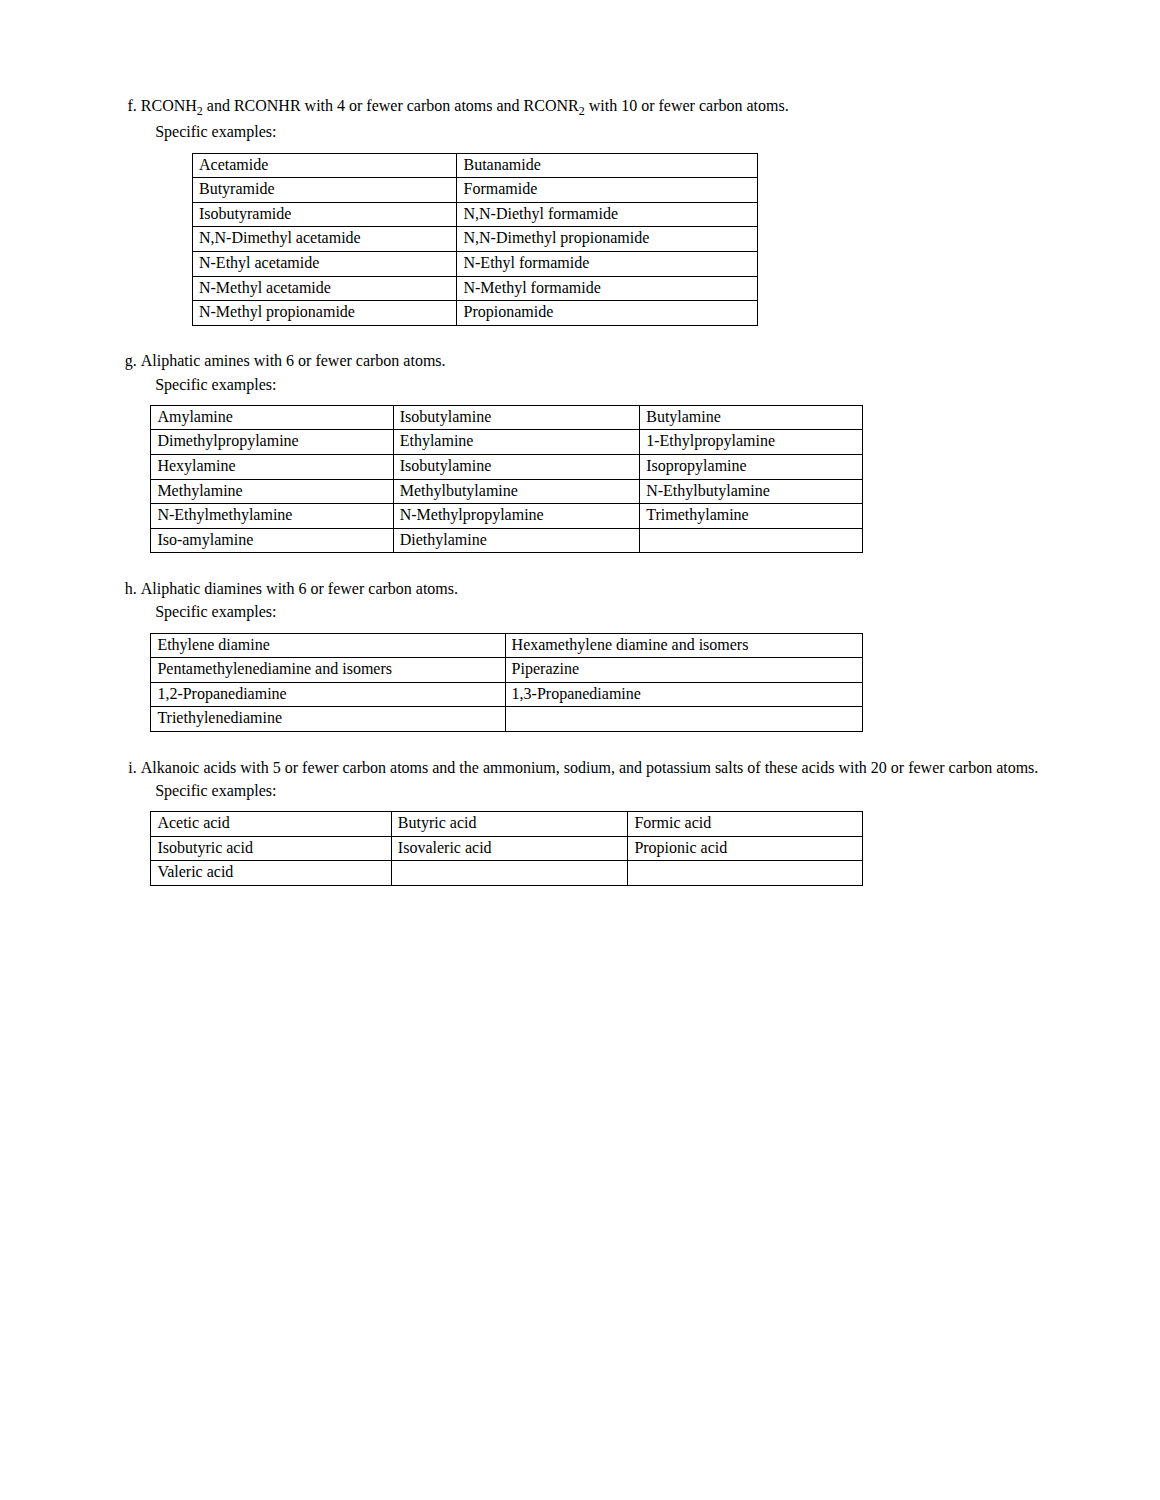RCONH2 and RCONHR with 4 or fewer carbon atoms and RCONR2 with 10 or fewer carbon atoms.
Specific examples:
| Acetamide | Butanamide |
| Butyramide | Formamide |
| Isobutyramide | N,N-Diethyl formamide |
| N,N-Dimethyl acetamide | N,N-Dimethyl propionamide |
| N-Ethyl acetamide | N-Ethyl formamide |
| N-Methyl acetamide | N-Methyl formamide |
| N-Methyl propionamide | Propionamide |
Aliphatic amines with 6 or fewer carbon atoms.
Specific examples:
| Amylamine | Isobutylamine | Butylamine |
| Dimethylpropylamine | Ethylamine | 1-Ethylpropylamine |
| Hexylamine | Isobutylamine | Isopropylamine |
| Methylamine | Methylbutylamine | N-Ethylbutylamine |
| N-Ethylmethylamine | N-Methylpropylamine | Trimethylamine |
| Iso-amylamine | Diethylamine | |
Aliphatic diamines with 6 or fewer carbon atoms.
Specific examples:
| Ethylene diamine | Hexamethylene diamine and isomers |
| Pentamethylenediamine and isomers | Piperazine |
| 1,2-Propanediamine | 1,3-Propanediamine |
| Triethylenediamine | |
Alkanoic acids with 5 or fewer carbon atoms and the ammonium, sodium, and potassium salts of these acids with 20 or fewer carbon atoms.
Specific examples:
| Acetic acid | Butyric acid | Formic acid |
| Isobutyric acid | Isovaleric acid | Propionic acid |
| Valeric acid | | |